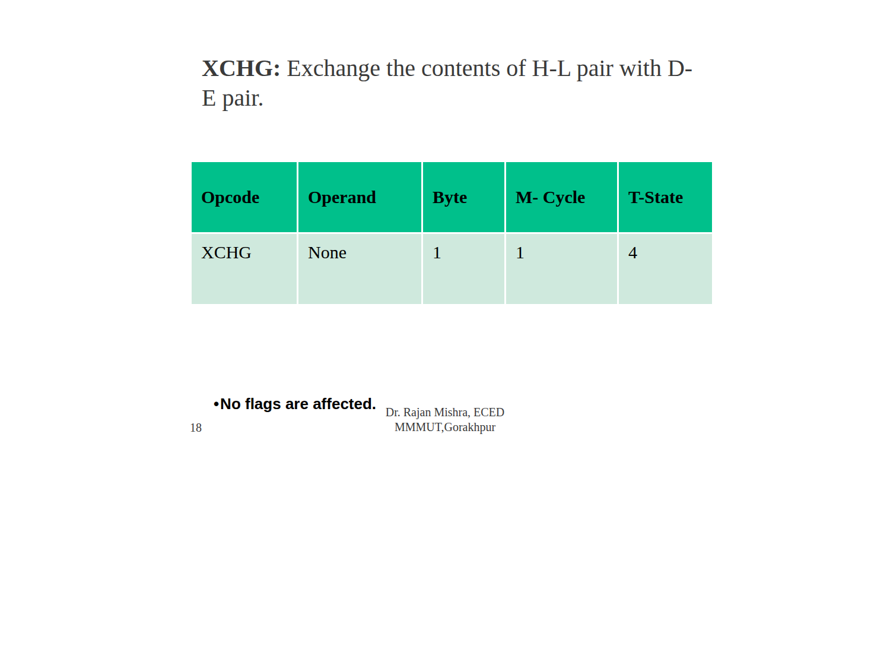XCHG: Exchange the contents of H-L pair with D-E pair.
| Opcode | Operand | Byte | M- Cycle | T-State |
| --- | --- | --- | --- | --- |
| XCHG | None | 1 | 1 | 4 |
No flags are affected.
18
Dr. Rajan Mishra, ECED
MMMUT,Gorakhpur